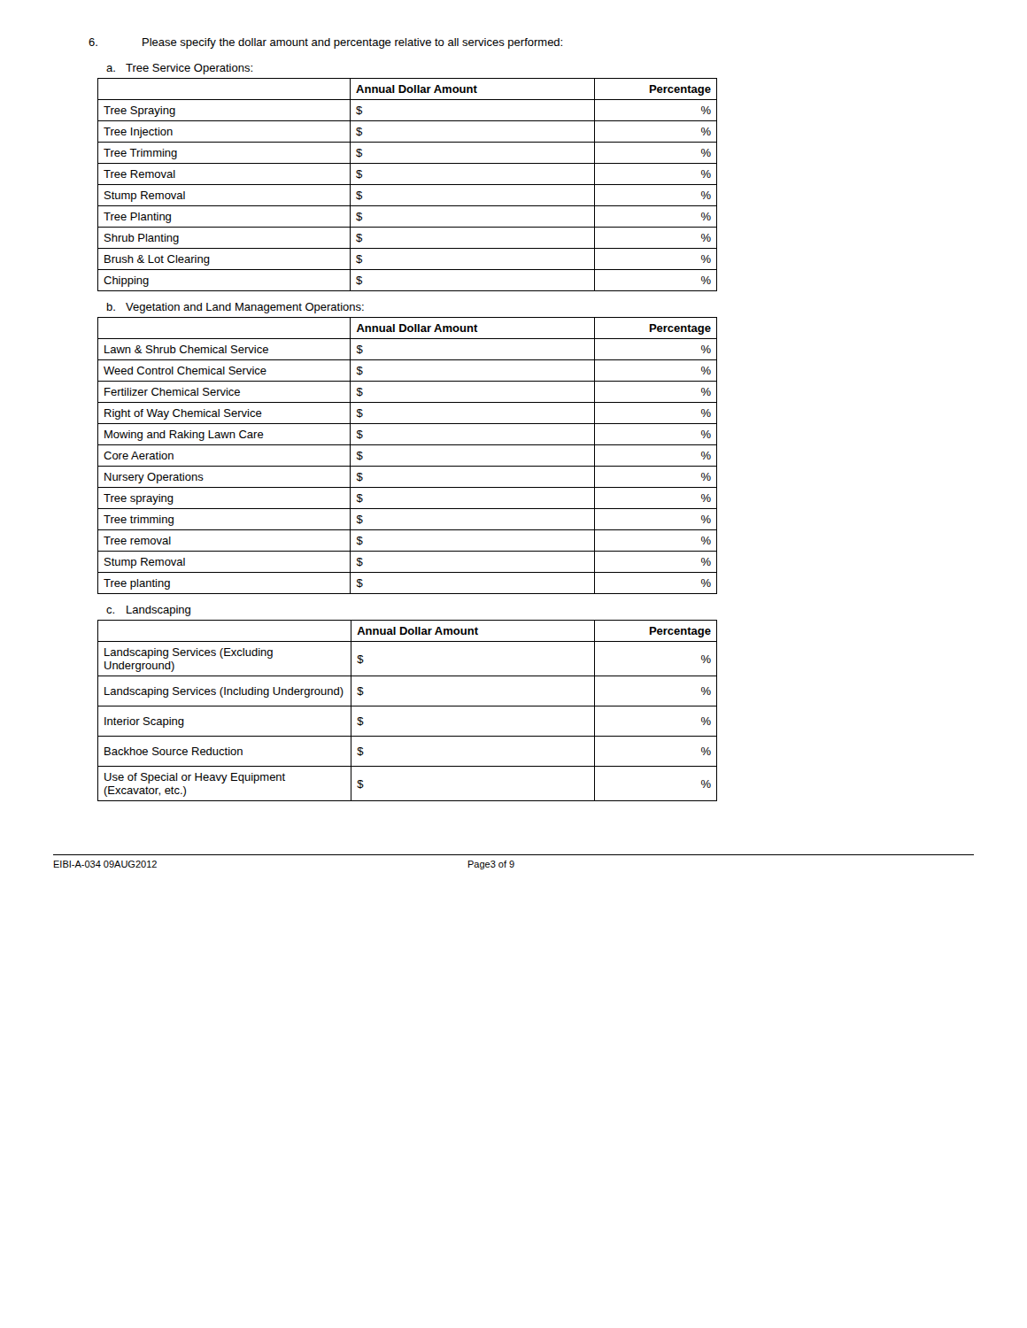6. Please specify the dollar amount and percentage relative to all services performed:
a. Tree Service Operations:
| | Annual Dollar Amount | Percentage |
| --- | --- | --- |
| Tree Spraying | $ | % |
| Tree Injection | $ | % |
| Tree Trimming | $ | % |
| Tree Removal | $ | % |
| Stump Removal | $ | % |
| Tree Planting | $ | % |
| Shrub Planting | $ | % |
| Brush & Lot Clearing | $ | % |
| Chipping | $ | % |
b. Vegetation and Land Management Operations:
| | Annual Dollar Amount | Percentage |
| --- | --- | --- |
| Lawn & Shrub Chemical Service | $ | % |
| Weed Control Chemical Service | $ | % |
| Fertilizer Chemical Service | $ | % |
| Right of Way Chemical Service | $ | % |
| Mowing and Raking Lawn Care | $ | % |
| Core Aeration | $ | % |
| Nursery Operations | $ | % |
| Tree spraying | $ | % |
| Tree trimming | $ | % |
| Tree removal | $ | % |
| Stump Removal | $ | % |
| Tree planting | $ | % |
c. Landscaping
| | Annual Dollar Amount | Percentage |
| --- | --- | --- |
| Landscaping Services (Excluding Underground) | $ | % |
| Landscaping Services (Including Underground) | $ | % |
| Interior Scaping | $ | % |
| Backhoe Source Reduction | $ | % |
| Use of Special or Heavy Equipment (Excavator, etc.) | $ | % |
EIBI-A-034 09AUG2012 Page3 of 9